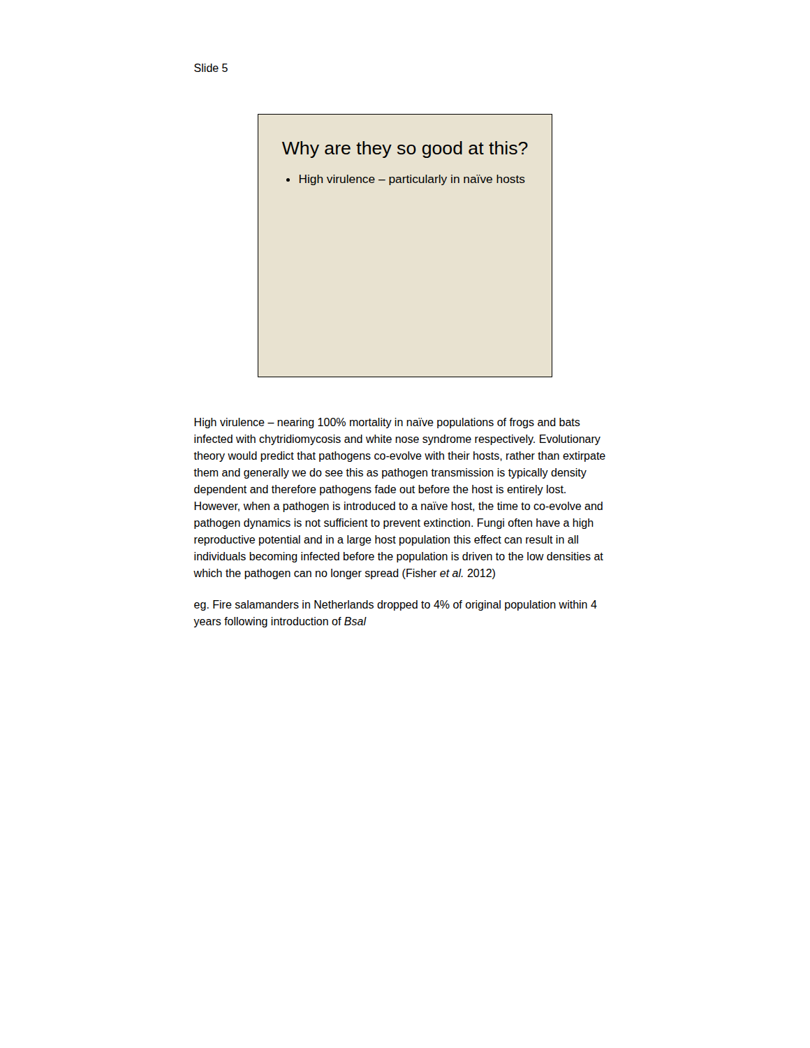Slide 5
Why are they so good at this?
High virulence – particularly in naïve hosts
High virulence – nearing 100% mortality in naïve populations of frogs and bats infected with chytridiomycosis and white nose syndrome respectively. Evolutionary theory would predict that pathogens co-evolve with their hosts, rather than extirpate them and generally we do see this as pathogen transmission is typically density dependent and therefore pathogens fade out before the host is entirely lost. However, when a pathogen is introduced to a naïve host, the time to co-evolve and pathogen dynamics is not sufficient to prevent extinction. Fungi often have a high reproductive potential and in a large host population this effect can result in all individuals becoming infected before the population is driven to the low densities at which the pathogen can no longer spread (Fisher et al. 2012)
eg. Fire salamanders in Netherlands dropped to 4% of original population within 4 years following introduction of Bsal